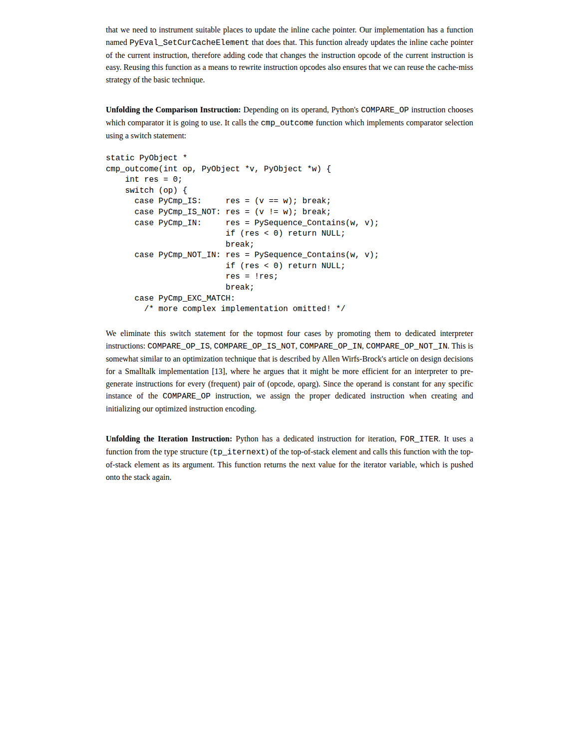that we need to instrument suitable places to update the inline cache pointer. Our implementation has a function named PyEval_SetCurCacheElement that does that. This function already updates the inline cache pointer of the current instruction, therefore adding code that changes the instruction opcode of the current instruction is easy. Reusing this function as a means to rewrite instruction opcodes also ensures that we can reuse the cache-miss strategy of the basic technique.
Unfolding the Comparison Instruction: Depending on its operand, Python's COMPARE_OP instruction chooses which comparator it is going to use. It calls the cmp_outcome function which implements comparator selection using a switch statement:
static PyObject *
cmp_outcome(int op, PyObject *v, PyObject *w) {
    int res = 0;
    switch (op) {
      case PyCmp_IS:     res = (v == w); break;
      case PyCmp_IS_NOT: res = (v != w); break;
      case PyCmp_IN:     res = PySequence_Contains(w, v);
                         if (res < 0) return NULL;
                         break;
      case PyCmp_NOT_IN: res = PySequence_Contains(w, v);
                         if (res < 0) return NULL;
                         res = !res;
                         break;
      case PyCmp_EXC_MATCH:
        /* more complex implementation omitted! */
We eliminate this switch statement for the topmost four cases by promoting them to dedicated interpreter instructions: COMPARE_OP_IS, COMPARE_OP_IS_NOT, COMPARE_OP_IN, COMPARE_OP_NOT_IN. This is somewhat similar to an optimization technique that is described by Allen Wirfs-Brock's article on design decisions for a Smalltalk implementation [13], where he argues that it might be more efficient for an interpreter to pre-generate instructions for every (frequent) pair of (opcode, oparg). Since the operand is constant for any specific instance of the COMPARE_OP instruction, we assign the proper dedicated instruction when creating and initializing our optimized instruction encoding.
Unfolding the Iteration Instruction: Python has a dedicated instruction for iteration, FOR_ITER. It uses a function from the type structure (tp_iternext) of the top-of-stack element and calls this function with the top-of-stack element as its argument. This function returns the next value for the iterator variable, which is pushed onto the stack again.